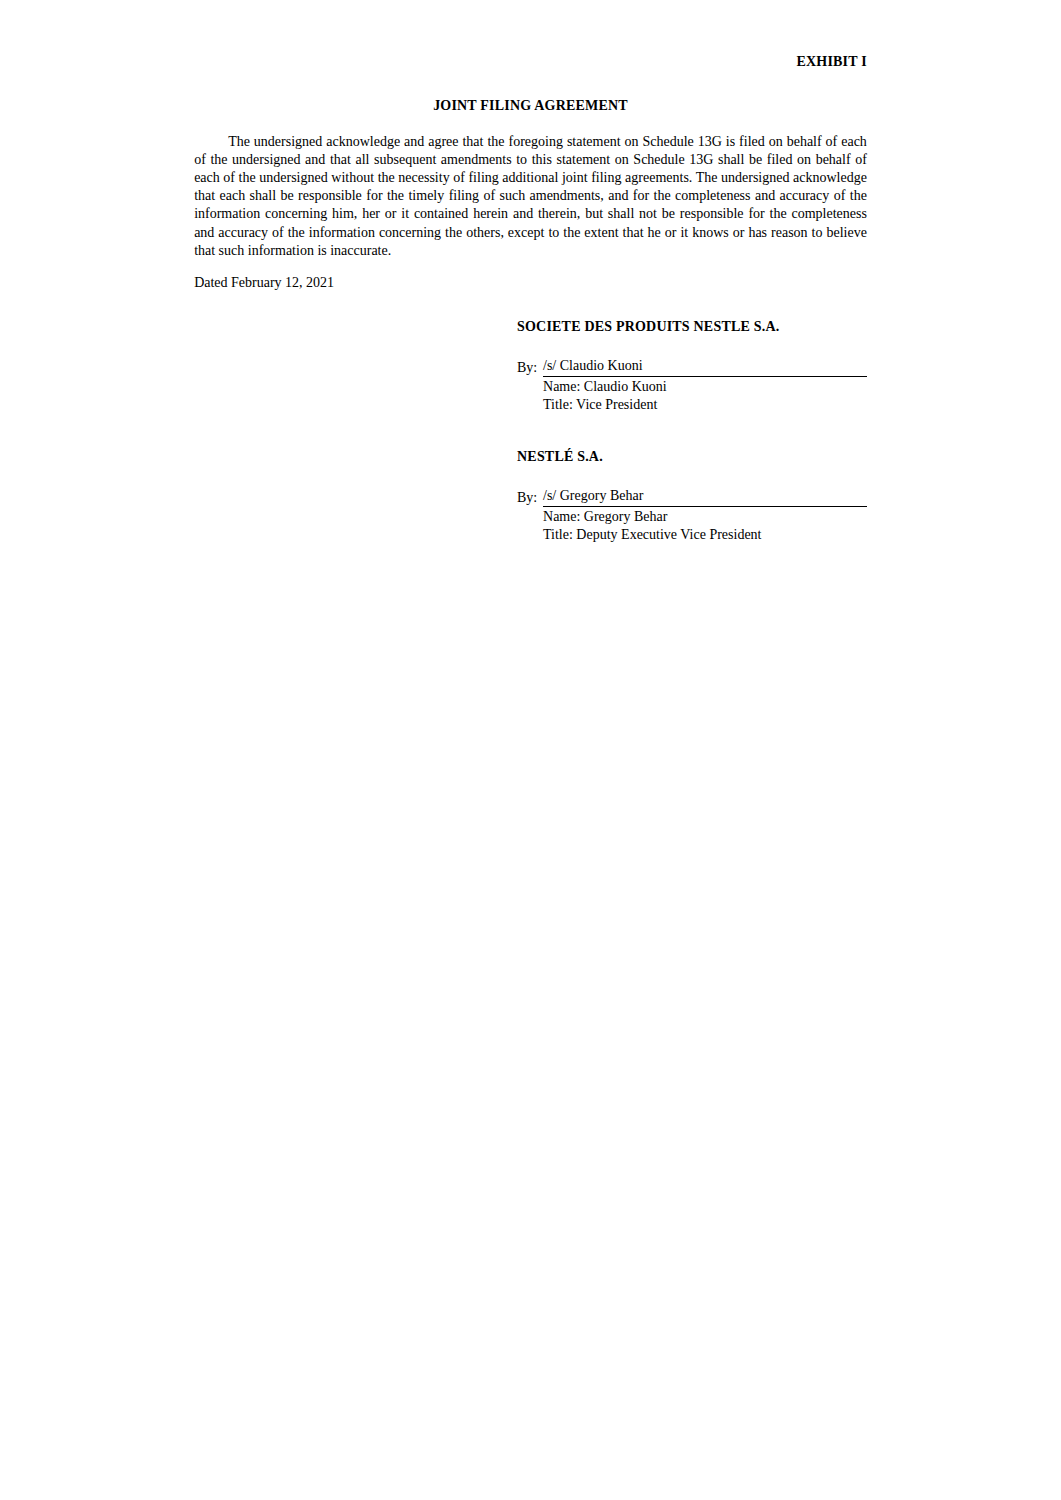EXHIBIT I
JOINT FILING AGREEMENT
The undersigned acknowledge and agree that the foregoing statement on Schedule 13G is filed on behalf of each of the undersigned and that all subsequent amendments to this statement on Schedule 13G shall be filed on behalf of each of the undersigned without the necessity of filing additional joint filing agreements. The undersigned acknowledge that each shall be responsible for the timely filing of such amendments, and for the completeness and accuracy of the information concerning him, her or it contained herein and therein, but shall not be responsible for the completeness and accuracy of the information concerning the others, except to the extent that he or it knows or has reason to believe that such information is inaccurate.
Dated February 12, 2021
SOCIETE DES PRODUITS NESTLE S.A.
By:
/s/ Claudio Kuoni
Name: Claudio Kuoni
Title: Vice President
NESTLÉ S.A.
By:
/s/ Gregory Behar
Name: Gregory Behar
Title: Deputy Executive Vice President